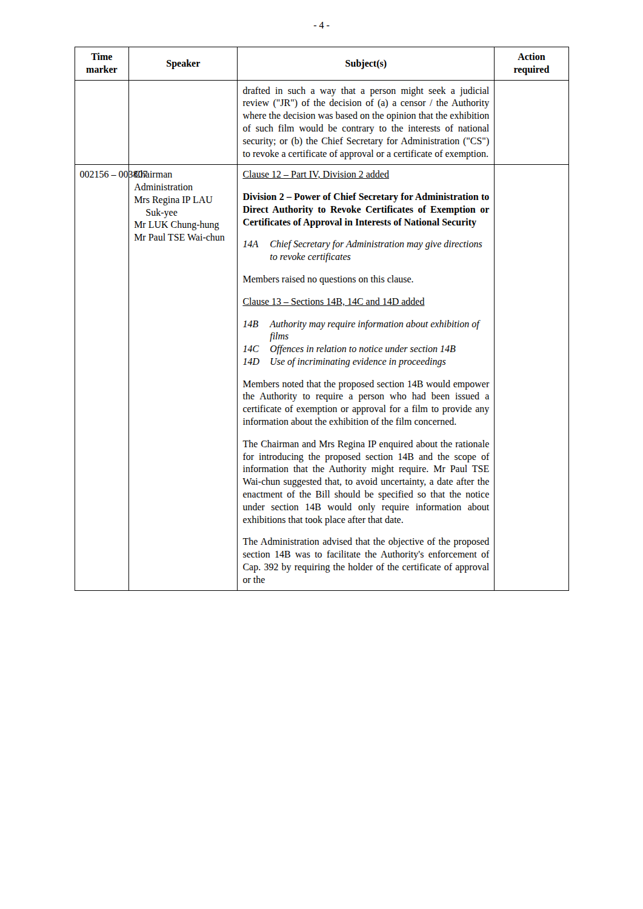- 4 -
| Time marker | Speaker | Subject(s) | Action required |
| --- | --- | --- | --- |
| | | drafted in such a way that a person might seek a judicial review ("JR") of the decision of (a) a censor / the Authority where the decision was based on the opinion that the exhibition of such film would be contrary to the interests of national security; or (b) the Chief Secretary for Administration ("CS") to revoke a certificate of approval or a certificate of exemption. | |
| 002156 – 003807 | Chairman Administration Mrs Regina IP LAU Suk-yee Mr LUK Chung-hung Mr Paul TSE Wai-chun | Clause 12 – Part IV, Division 2 added Division 2 – Power of Chief Secretary for Administration to Direct Authority to Revoke Certificates of Exemption or Certificates of Approval in Interests of National Security 14A Chief Secretary for Administration may give directions to revoke certificates Members raised no questions on this clause. Clause 13 – Sections 14B, 14C and 14D added 14B Authority may require information about exhibition of films 14C Offences in relation to notice under section 14B 14D Use of incriminating evidence in proceedings Members noted that the proposed section 14B would empower the Authority to require a person who had been issued a certificate of exemption or approval for a film to provide any information about the exhibition of the film concerned. The Chairman and Mrs Regina IP enquired about the rationale for introducing the proposed section 14B and the scope of information that the Authority might require. Mr Paul TSE Wai-chun suggested that, to avoid uncertainty, a date after the enactment of the Bill should be specified so that the notice under section 14B would only require information about exhibitions that took place after that date. The Administration advised that the objective of the proposed section 14B was to facilitate the Authority's enforcement of Cap. 392 by requiring the holder of the certificate of approval or the | |